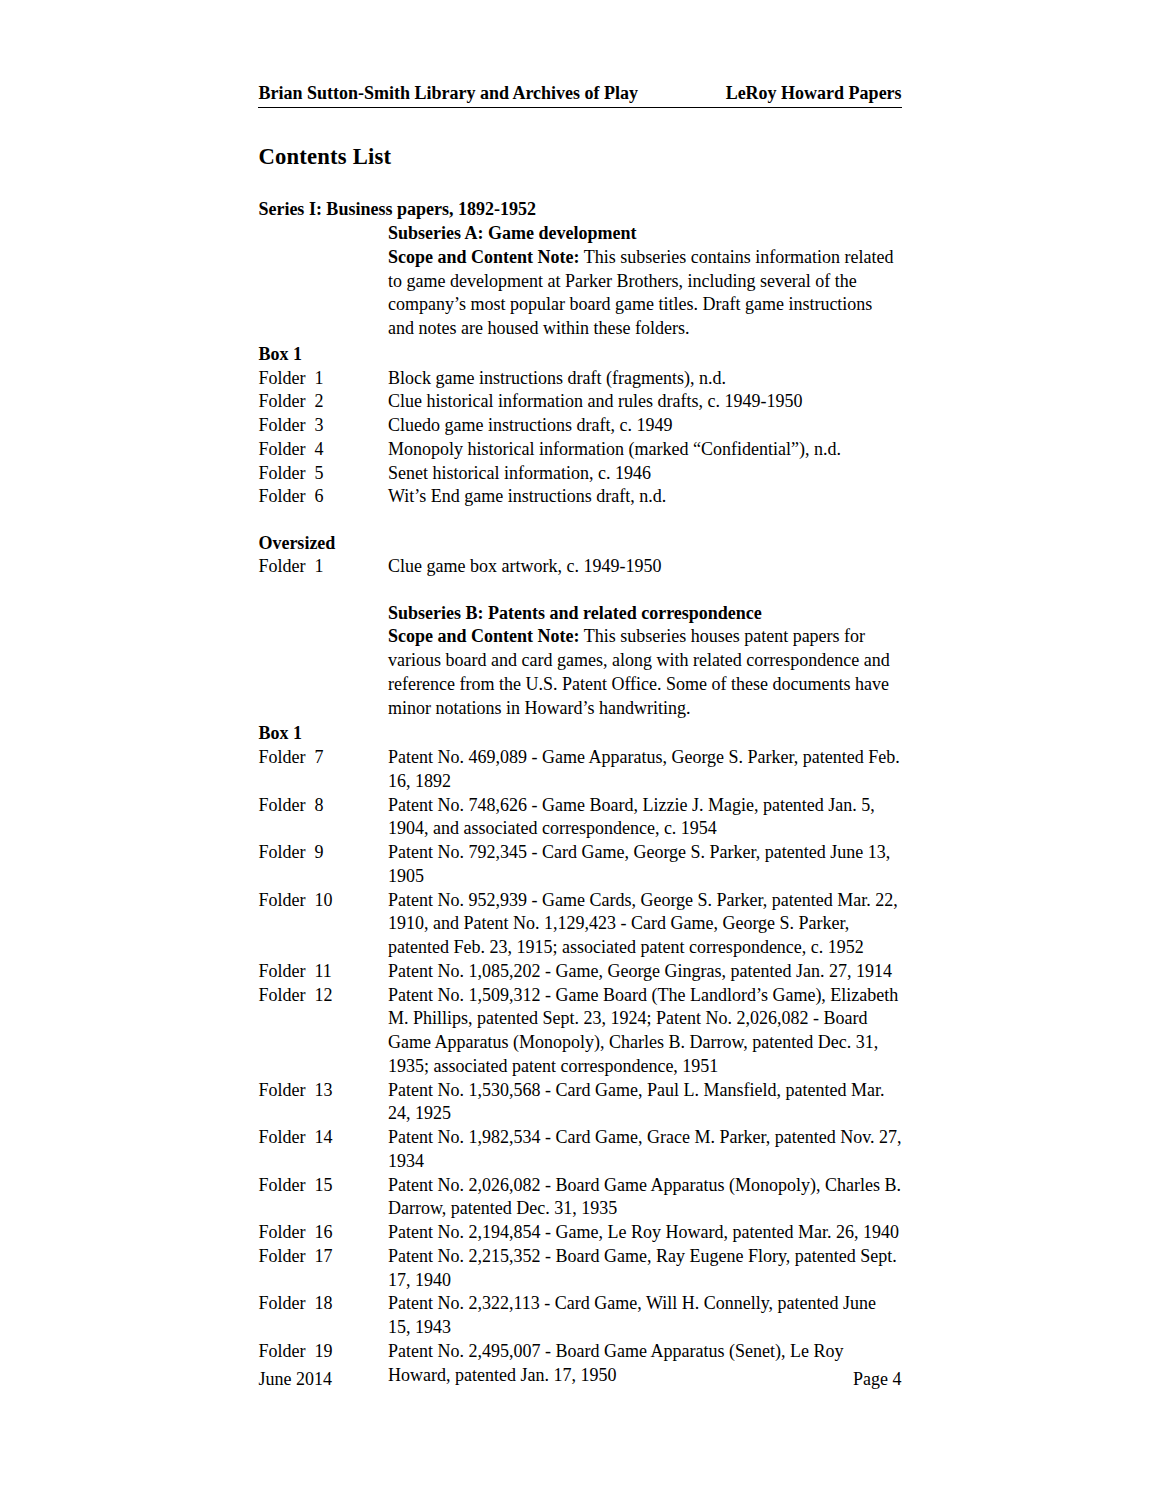Brian Sutton-Smith Library and Archives of Play
LeRoy Howard Papers
Contents List
Series I: Business papers, 1892-1952
Subseries A: Game development
Scope and Content Note: This subseries contains information related to game development at Parker Brothers, including several of the company’s most popular board game titles. Draft game instructions and notes are housed within these folders.
Box 1
| Folder 1 | Block game instructions draft (fragments), n.d. |
| Folder 2 | Clue historical information and rules drafts, c. 1949-1950 |
| Folder 3 | Cluedo game instructions draft, c. 1949 |
| Folder 4 | Monopoly historical information (marked “Confidential”), n.d. |
| Folder 5 | Senet historical information, c. 1946 |
| Folder 6 | Wit’s End game instructions draft, n.d. |
Oversized
| Folder 1 | Clue game box artwork, c. 1949-1950 |
Subseries B: Patents and related correspondence
Scope and Content Note: This subseries houses patent papers for various board and card games, along with related correspondence and reference from the U.S. Patent Office. Some of these documents have minor notations in Howard’s handwriting.
Box 1
| Folder 7 | Patent No. 469,089 - Game Apparatus, George S. Parker, patented Feb. 16, 1892 |
| Folder 8 | Patent No. 748,626 - Game Board, Lizzie J. Magie, patented Jan. 5, 1904, and associated correspondence, c. 1954 |
| Folder 9 | Patent No. 792,345 - Card Game, George S. Parker, patented June 13, 1905 |
| Folder 10 | Patent No. 952,939 - Game Cards, George S. Parker, patented Mar. 22, 1910, and Patent No. 1,129,423 - Card Game, George S. Parker, patented Feb. 23, 1915; associated patent correspondence, c. 1952 |
| Folder 11 | Patent No. 1,085,202 - Game, George Gingras, patented Jan. 27, 1914 |
| Folder 12 | Patent No. 1,509,312 - Game Board (The Landlord’s Game), Elizabeth M. Phillips, patented Sept. 23, 1924; Patent No. 2,026,082 - Board Game Apparatus (Monopoly), Charles B. Darrow, patented Dec. 31, 1935; associated patent correspondence, 1951 |
| Folder 13 | Patent No. 1,530,568 - Card Game, Paul L. Mansfield, patented Mar. 24, 1925 |
| Folder 14 | Patent No. 1,982,534 - Card Game, Grace M. Parker, patented Nov. 27, 1934 |
| Folder 15 | Patent No. 2,026,082 - Board Game Apparatus (Monopoly), Charles B. Darrow, patented Dec. 31, 1935 |
| Folder 16 | Patent No. 2,194,854 - Game, Le Roy Howard, patented Mar. 26, 1940 |
| Folder 17 | Patent No. 2,215,352 - Board Game, Ray Eugene Flory, patented Sept. 17, 1940 |
| Folder 18 | Patent No. 2,322,113 - Card Game, Will H. Connelly, patented June 15, 1943 |
| Folder 19 | Patent No. 2,495,007 - Board Game Apparatus (Senet), Le Roy Howard, patented Jan. 17, 1950 |
June 2014
Page 4